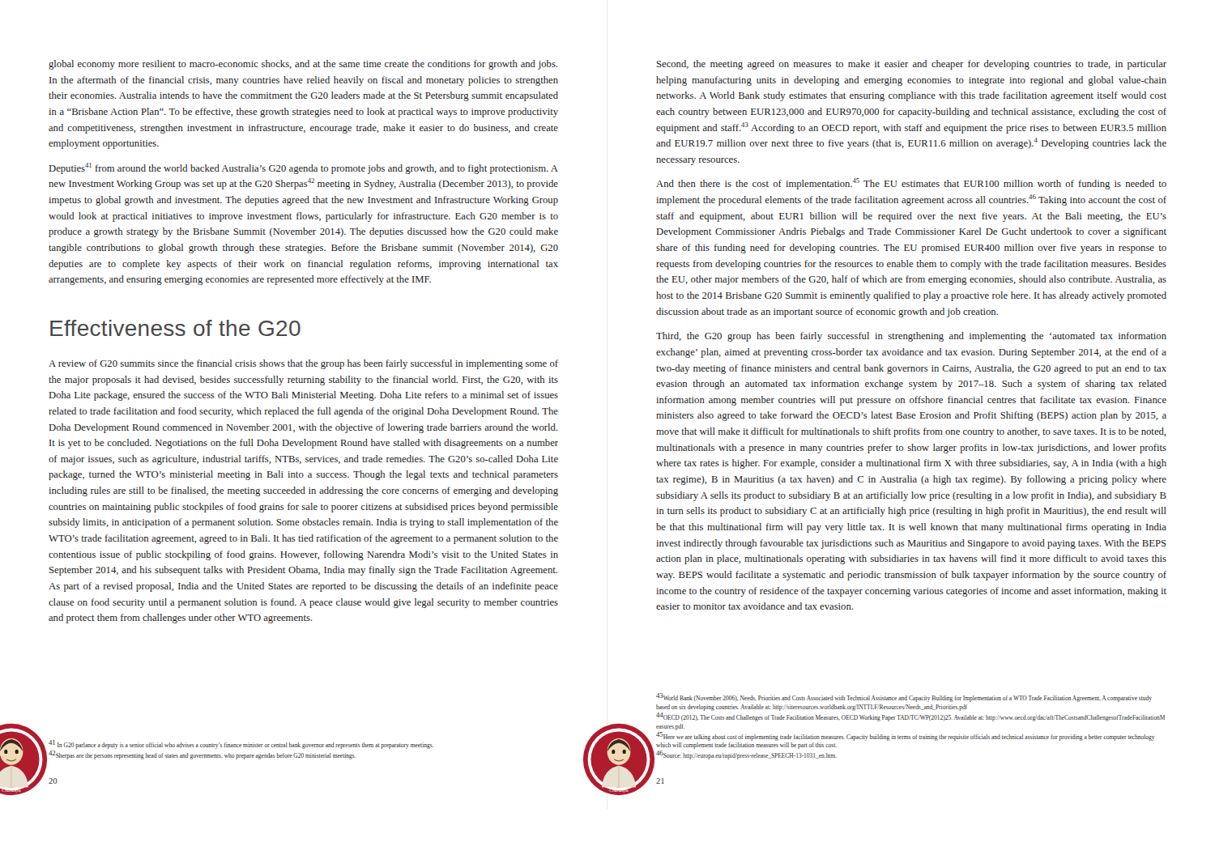global economy more resilient to macro-economic shocks, and at the same time create the conditions for growth and jobs. In the aftermath of the financial crisis, many countries have relied heavily on fiscal and monetary policies to strengthen their economies. Australia intends to have the commitment the G20 leaders made at the St Petersburg summit encapsulated in a “Brisbane Action Plan”. To be effective, these growth strategies need to look at practical ways to improve productivity and competitiveness, strengthen investment in infrastructure, encourage trade, make it easier to do business, and create employment opportunities.
Deputies41 from around the world backed Australia’s G20 agenda to promote jobs and growth, and to fight protectionism. A new Investment Working Group was set up at the G20 Sherpas42 meeting in Sydney, Australia (December 2013), to provide impetus to global growth and investment. The deputies agreed that the new Investment and Infrastructure Working Group would look at practical initiatives to improve investment flows, particularly for infrastructure. Each G20 member is to produce a growth strategy by the Brisbane Summit (November 2014). The deputies discussed how the G20 could make tangible contributions to global growth through these strategies. Before the Brisbane summit (November 2014), G20 deputies are to complete key aspects of their work on financial regulation reforms, improving international tax arrangements, and ensuring emerging economies are represented more effectively at the IMF.
Effectiveness of the G20
A review of G20 summits since the financial crisis shows that the group has been fairly successful in implementing some of the major proposals it had devised, besides successfully returning stability to the financial world. First, the G20, with its Doha Lite package, ensured the success of the WTO Bali Ministerial Meeting. Doha Lite refers to a minimal set of issues related to trade facilitation and food security, which replaced the full agenda of the original Doha Development Round. The Doha Development Round commenced in November 2001, with the objective of lowering trade barriers around the world. It is yet to be concluded. Negotiations on the full Doha Development Round have stalled with disagreements on a number of major issues, such as agriculture, industrial tariffs, NTBs, services, and trade remedies. The G20’s so-called Doha Lite package, turned the WTO’s ministerial meeting in Bali into a success. Though the legal texts and technical parameters including rules are still to be finalised, the meeting succeeded in addressing the core concerns of emerging and developing countries on maintaining public stockpiles of food grains for sale to poorer citizens at subsidised prices beyond permissible subsidy limits, in anticipation of a permanent solution. Some obstacles remain. India is trying to stall implementation of the WTO’s trade facilitation agreement, agreed to in Bali. It has tied ratification of the agreement to a permanent solution to the contentious issue of public stockpiling of food grains. However, following Narendra Modi’s visit to the United States in September 2014, and his subsequent talks with President Obama, India may finally sign the Trade Facilitation Agreement. As part of a revised proposal, India and the United States are reported to be discussing the details of an indefinite peace clause on food security until a permanent solution is found. A peace clause would give legal security to member countries and protect them from challenges under other WTO agreements.
41 In G20 parlance a deputy is a senior official who advises a country’s finance minister or central bank governor and represents them at preparatory meetings.
42Sherpas are the persons representing head of states and governments, who prepare agendas before G20 ministerial meetings.
20
Chanakya
Second, the meeting agreed on measures to make it easier and cheaper for developing countries to trade, in particular helping manufacturing units in developing and emerging economies to integrate into regional and global value-chain networks. A World Bank study estimates that ensuring compliance with this trade facilitation agreement itself would cost each country between EUR123,000 and EUR970,000 for capacity-building and technical assistance, excluding the cost of equipment and staff.43 According to an OECD report, with staff and equipment the price rises to between EUR3.5 million and EUR19.7 million over next three to five years (that is, EUR11.6 million on average).4 Developing countries lack the necessary resources.
And then there is the cost of implementation.45 The EU estimates that EUR100 million worth of funding is needed to implement the procedural elements of the trade facilitation agreement across all countries.46 Taking into account the cost of staff and equipment, about EUR1 billion will be required over the next five years. At the Bali meeting, the EU’s Development Commissioner Andris Piebalgs and Trade Commissioner Karel De Gucht undertook to cover a significant share of this funding need for developing countries. The EU promised EUR400 million over five years in response to requests from developing countries for the resources to enable them to comply with the trade facilitation measures. Besides the EU, other major members of the G20, half of which are from emerging economies, should also contribute. Australia, as host to the 2014 Brisbane G20 Summit is eminently qualified to play a proactive role here. It has already actively promoted discussion about trade as an important source of economic growth and job creation.
Third, the G20 group has been fairly successful in strengthening and implementing the ‘automated tax information exchange’ plan, aimed at preventing cross-border tax avoidance and tax evasion. During September 2014, at the end of a two-day meeting of finance ministers and central bank governors in Cairns, Australia, the G20 agreed to put an end to tax evasion through an automated tax information exchange system by 2017–18. Such a system of sharing tax related information among member countries will put pressure on offshore financial centres that facilitate tax evasion. Finance ministers also agreed to take forward the OECD’s latest Base Erosion and Profit Shifting (BEPS) action plan by 2015, a move that will make it difficult for multinationals to shift profits from one country to another, to save taxes. It is to be noted, multinationals with a presence in many countries prefer to show larger profits in low-tax jurisdictions, and lower profits where tax rates is higher. For example, consider a multinational firm X with three subsidiaries, say, A in India (with a high tax regime), B in Mauritius (a tax haven) and C in Australia (a high tax regime). By following a pricing policy where subsidiary A sells its product to subsidiary B at an artificially low price (resulting in a low profit in India), and subsidiary B in turn sells its product to subsidiary C at an artificially high price (resulting in high profit in Mauritius), the end result will be that this multinational firm will pay very little tax. It is well known that many multinational firms operating in India invest indirectly through favourable tax jurisdictions such as Mauritius and Singapore to avoid paying taxes. With the BEPS action plan in place, multinationals operating with subsidiaries in tax havens will find it more difficult to avoid taxes this way. BEPS would facilitate a systematic and periodic transmission of bulk taxpayer information by the source country of income to the country of residence of the taxpayer concerning various categories of income and asset information, making it easier to monitor tax avoidance and tax evasion.
43World Bank (November 2006), Needs, Priorities and Costs Associated with Technical Assistance and Capacity Building for Implementation of a WTO Trade Facilitation Agreement, A comparative study based on six developing countries. Available at: http://siteresources.worldbank.org/INTTLF/Resources/Needs_and_Priorities.pdf
44OECD (2012), The Costs and Challenges of Trade Facilitation Measures, OECD Working Paper TAD/TC/WP(2012)25. Available at: http://www.oecd.org/dac/aft/TheCostsandChallengesofTradeFacilitationMeasures.pdf.
45Here we are talking about cost of implementing trade facilitation measures. Capacity building in terms of training the requisite officials and technical assistance for providing a better computer technology which will complement trade facilitation measures will be part of this cost.
46Source: http://europa.eu/rapid/press-release_SPEECH-13-1031_en.htm.
21
Chanakya